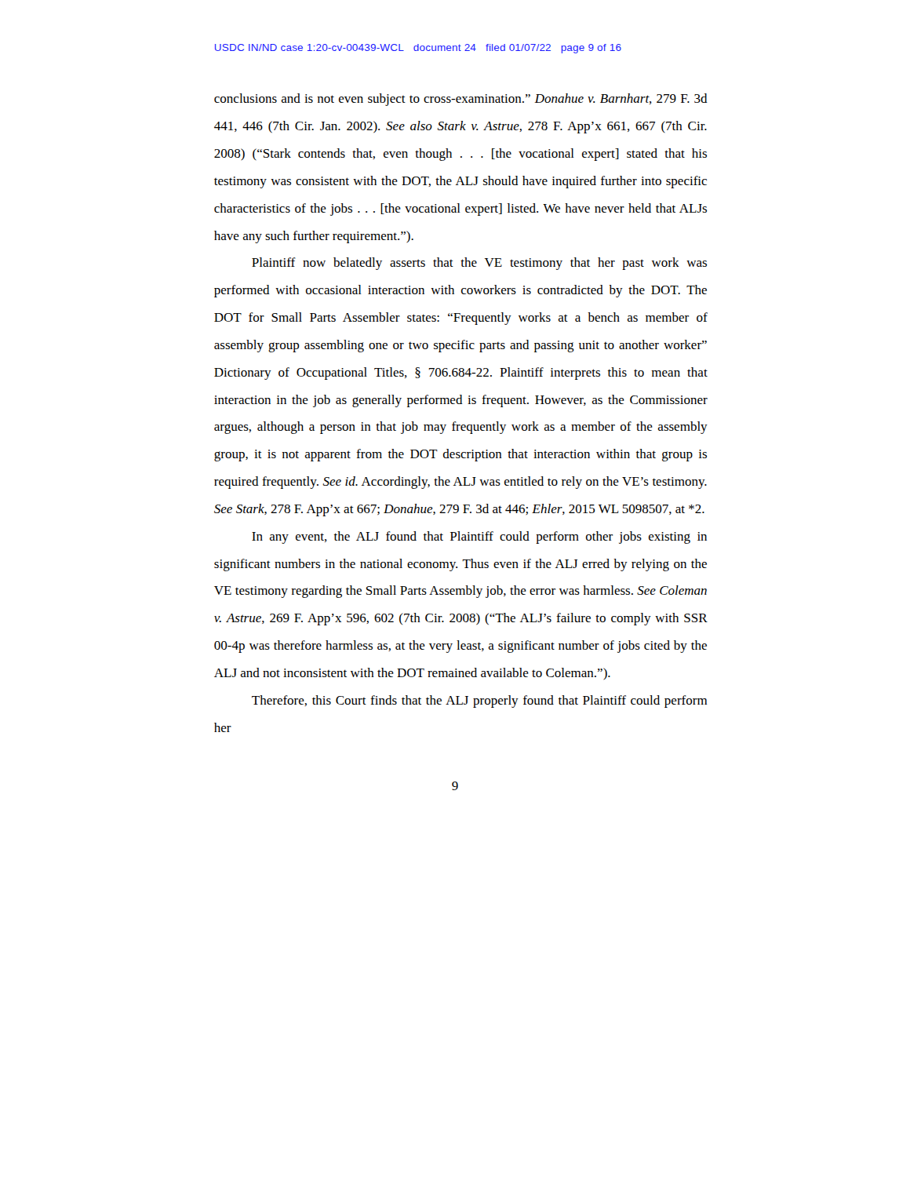USDC IN/ND case 1:20-cv-00439-WCL document 24 filed 01/07/22 page 9 of 16
conclusions and is not even subject to cross-examination.” Donahue v. Barnhart, 279 F. 3d 441, 446 (7th Cir. Jan. 2002). See also Stark v. Astrue, 278 F. App’x 661, 667 (7th Cir. 2008) (“Stark contends that, even though . . . [the vocational expert] stated that his testimony was consistent with the DOT, the ALJ should have inquired further into specific characteristics of the jobs . . . [the vocational expert] listed. We have never held that ALJs have any such further requirement.”).
Plaintiff now belatedly asserts that the VE testimony that her past work was performed with occasional interaction with coworkers is contradicted by the DOT. The DOT for Small Parts Assembler states: “Frequently works at a bench as member of assembly group assembling one or two specific parts and passing unit to another worker” Dictionary of Occupational Titles, § 706.684-22. Plaintiff interprets this to mean that interaction in the job as generally performed is frequent. However, as the Commissioner argues, although a person in that job may frequently work as a member of the assembly group, it is not apparent from the DOT description that interaction within that group is required frequently. See id. Accordingly, the ALJ was entitled to rely on the VE’s testimony. See Stark, 278 F. App’x at 667; Donahue, 279 F. 3d at 446; Ehler, 2015 WL 5098507, at *2.
In any event, the ALJ found that Plaintiff could perform other jobs existing in significant numbers in the national economy. Thus even if the ALJ erred by relying on the VE testimony regarding the Small Parts Assembly job, the error was harmless. See Coleman v. Astrue, 269 F. App’x 596, 602 (7th Cir. 2008) (“The ALJ’s failure to comply with SSR 00-4p was therefore harmless as, at the very least, a significant number of jobs cited by the ALJ and not inconsistent with the DOT remained available to Coleman.”).
Therefore, this Court finds that the ALJ properly found that Plaintiff could perform her
9